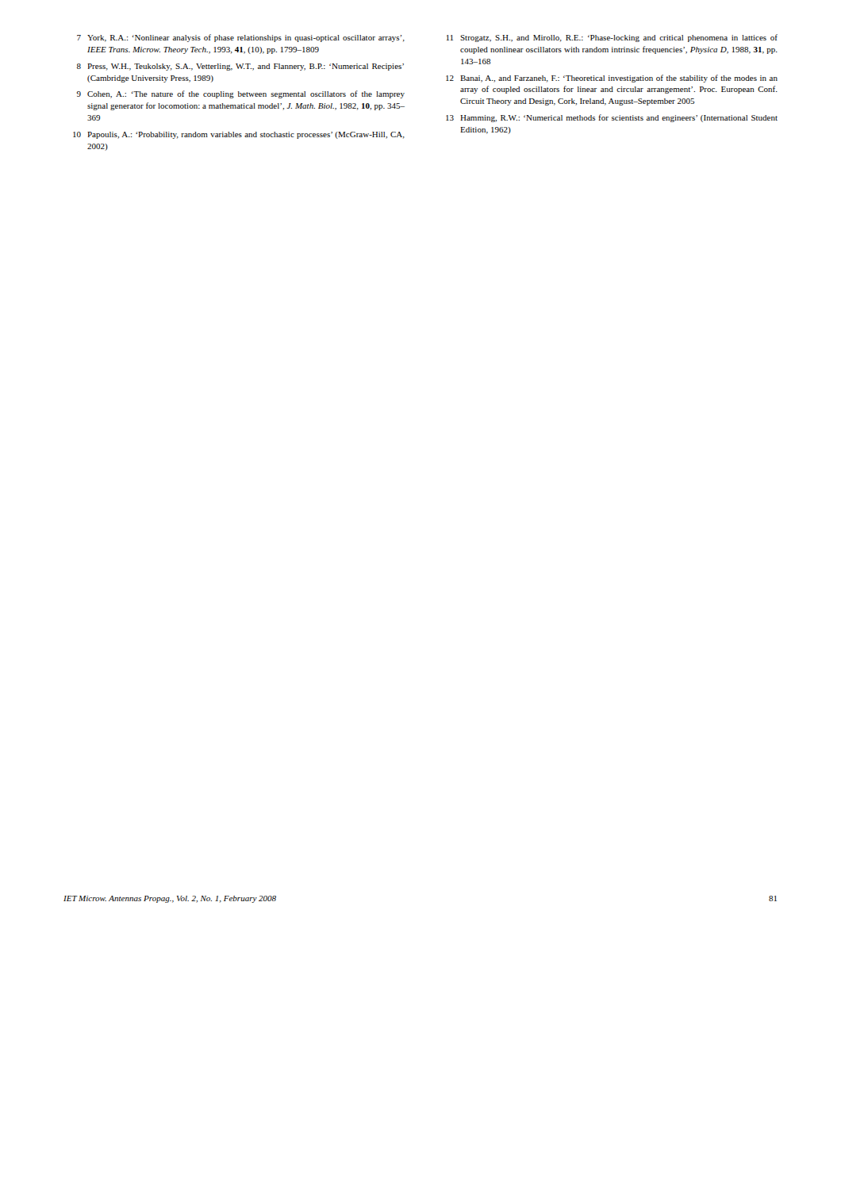7 York, R.A.: ‘Nonlinear analysis of phase relationships in quasi-optical oscillator arrays’, IEEE Trans. Microw. Theory Tech., 1993, 41, (10), pp. 1799–1809
8 Press, W.H., Teukolsky, S.A., Vetterling, W.T., and Flannery, B.P.: ‘Numerical Recipies’ (Cambridge University Press, 1989)
9 Cohen, A.: ‘The nature of the coupling between segmental oscillators of the lamprey signal generator for locomotion: a mathematical model’, J. Math. Biol., 1982, 10, pp. 345–369
10 Papoulis, A.: ‘Probability, random variables and stochastic processes’ (McGraw-Hill, CA, 2002)
11 Strogatz, S.H., and Mirollo, R.E.: ‘Phase-locking and critical phenomena in lattices of coupled nonlinear oscillators with random intrinsic frequencies’, Physica D, 1988, 31, pp. 143–168
12 Banai, A., and Farzaneh, F.: ‘Theoretical investigation of the stability of the modes in an array of coupled oscillators for linear and circular arrangement’. Proc. European Conf. Circuit Theory and Design, Cork, Ireland, August–September 2005
13 Hamming, R.W.: ‘Numerical methods for scientists and engineers’ (International Student Edition, 1962)
IET Microw. Antennas Propag., Vol. 2, No. 1, February 2008 81